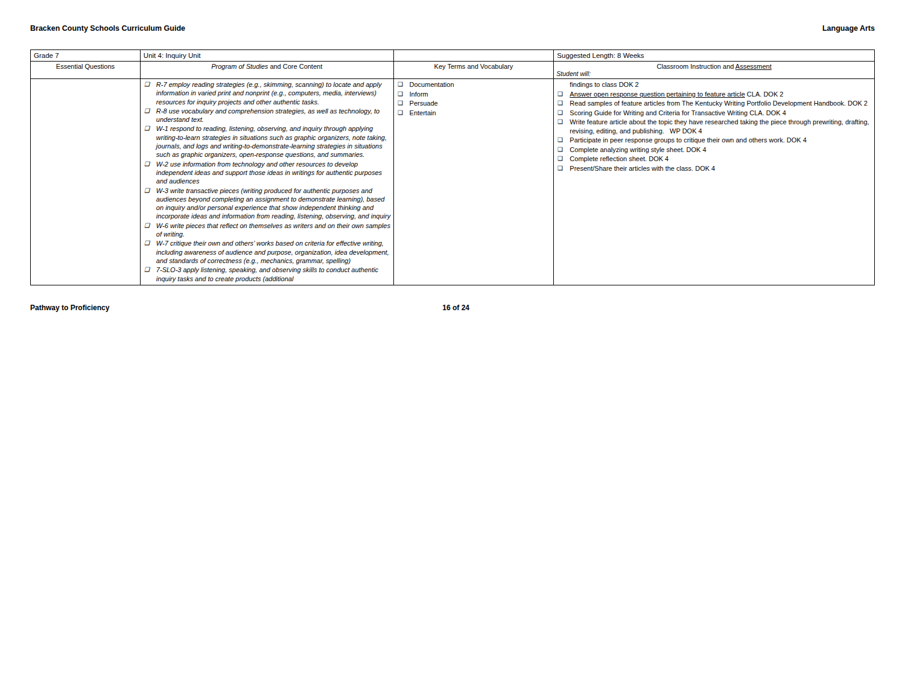Bracken County Schools Curriculum Guide Language Arts
| Grade 7 | Unit 4: Inquiry Unit | | Suggested Length: 8 Weeks |
| Essential Questions | Program of Studies and Core Content | Key Terms and Vocabulary | Classroom Instruction and Assessment Student will: |
| | R-7 employ reading strategies (e.g., skimming, scanning) to locate and apply information in varied print and nonprint (e.g., computers, media, interviews) resources for inquiry projects and other authentic tasks. R-8 use vocabulary and comprehension strategies, as well as technology, to understand text. W-1 respond to reading, listening, observing, and inquiry through applying writing-to-learn strategies in situations such as graphic organizers, note taking, journals, and logs and writing-to-demonstrate-learning strategies in situations such as graphic organizers, open-response questions, and summaries. W-2 use information from technology and other resources to develop independent ideas and support those ideas in writings for authentic purposes and audiences W-3 write transactive pieces (writing produced for authentic purposes and audiences beyond completing an assignment to demonstrate learning), based on inquiry and/or personal experience that show independent thinking and incorporate ideas and information from reading, listening, observing, and inquiry W-6 write pieces that reflect on themselves as writers and on their own samples of writing. W-7 critique their own and others’ works based on criteria for effective writing, including awareness of audience and purpose, organization, idea development, and standards of correctness (e.g., mechanics, grammar, spelling) 7-SLO-3 apply listening, speaking, and observing skills to conduct authentic inquiry tasks and to create products (additional | Documentation Inform Persuade Entertain | findings to class DOK 2 Answer open response question pertaining to feature article CLA. DOK 2 Read samples of feature articles from The Kentucky Writing Portfolio Development Handbook. DOK 2 Scoring Guide for Writing and Criteria for Transactive Writing CLA. DOK 4 Write feature article about the topic they have researched taking the piece through prewriting, drafting, revising, editing, and publishing. WP DOK 4 Participate in peer response groups to critique their own and others work. DOK 4 Complete analyzing writing style sheet. DOK 4 Complete reflection sheet. DOK 4 Present/Share their articles with the class. DOK 4 |
Pathway to Proficiency 16 of 24